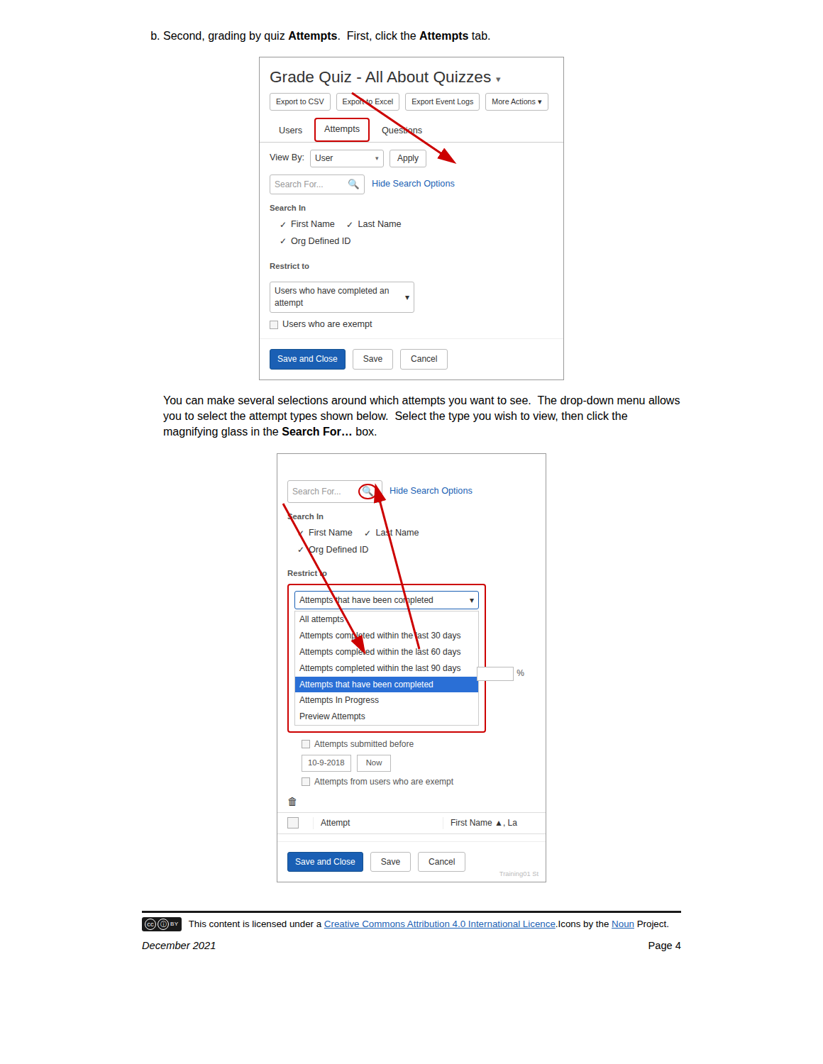Second, grading by quiz Attempts. First, click the Attempts tab.
Grade Quiz - All About Quizzes ▾
Export to CSV Export to Excel Export Event Logs More Actions ▾
Users Attempts Questions
View By: User ▾ Apply
Search For... 🔍 Hide Search Options
Search In
✓ First Name ✓ Last Name
✓ Org Defined ID
Restrict to
Users who have completed an attempt ▾
Users who are exempt
Save and Close Save Cancel
You can make several selections around which attempts you want to see. The drop-down menu allows you to select the attempt types shown below. Select the type you wish to view, then click the magnifying glass in the Search For… box.
x x
Search For... 🔍 Hide Search Options
Search In
✓ First Name ✓ Last Name
✓ Org Defined ID
Restrict to
Attempts that have been completed ▾
All attempts
Attempts completed within the last 30 days
Attempts completed within the last 60 days
Attempts completed within the last 90 days
Attempts that have been completed
Attempts In Progress
Preview Attempts
Attempts submitted before
10-9-2018 Now
Attempts from users who are exempt
%
🗑
Attempt First Name ▲, La
Save and Close Save Cancel
Training01 St
cc ⓘ BY This content is licensed under a Creative Commons Attribution 4.0 International Licence.Icons by the Noun Project.
December 2021 Page 4